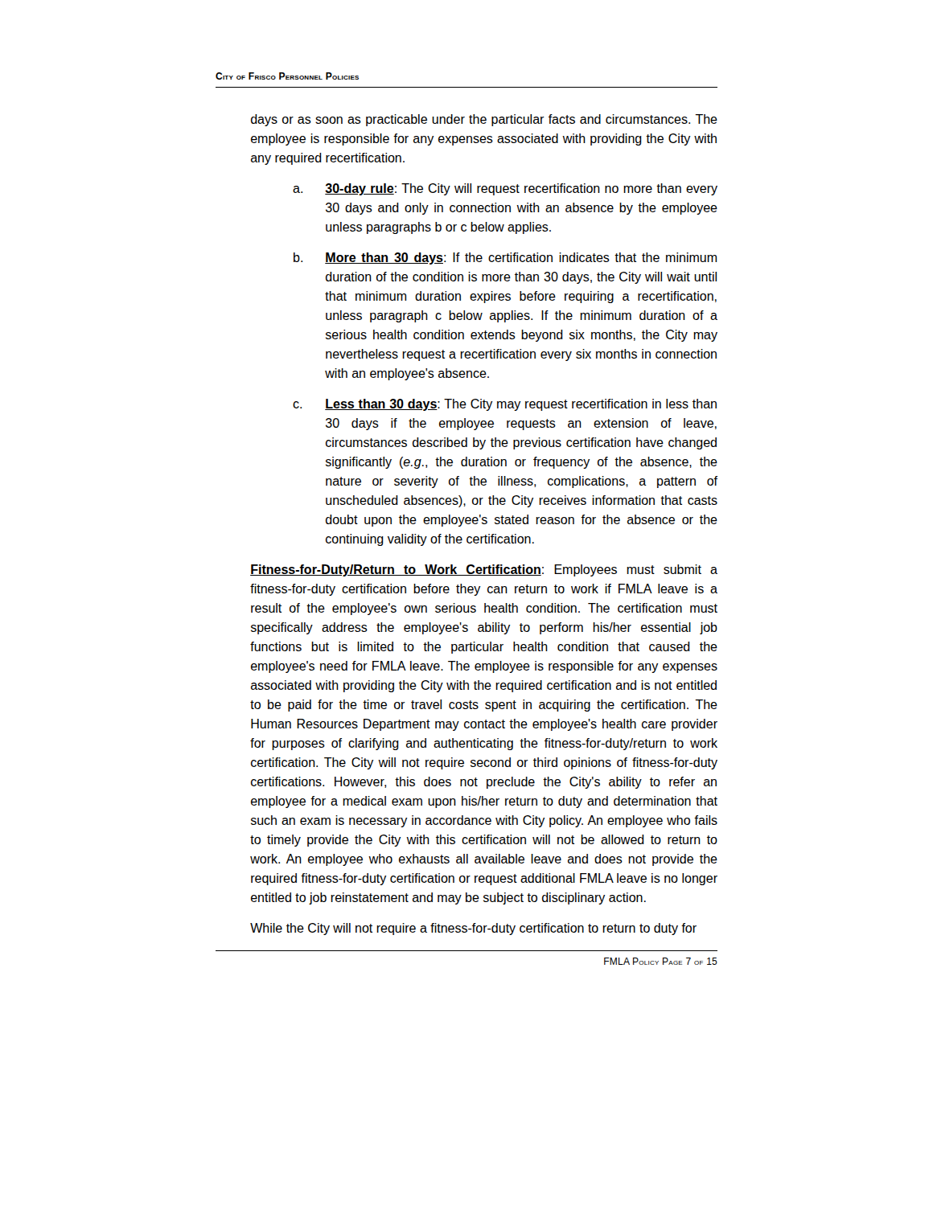City of Frisco Personnel Policies
days or as soon as practicable under the particular facts and circumstances. The employee is responsible for any expenses associated with providing the City with any required recertification.
a.
30-day rule: The City will request recertification no more than every 30 days and only in connection with an absence by the employee unless paragraphs b or c below applies.
b.
More than 30 days: If the certification indicates that the minimum duration of the condition is more than 30 days, the City will wait until that minimum duration expires before requiring a recertification, unless paragraph c below applies. If the minimum duration of a serious health condition extends beyond six months, the City may nevertheless request a recertification every six months in connection with an employee's absence.
c.
Less than 30 days: The City may request recertification in less than 30 days if the employee requests an extension of leave, circumstances described by the previous certification have changed significantly (e.g., the duration or frequency of the absence, the nature or severity of the illness, complications, a pattern of unscheduled absences), or the City receives information that casts doubt upon the employee's stated reason for the absence or the continuing validity of the certification.
Fitness-for-Duty/Return to Work Certification: Employees must submit a fitness-for-duty certification before they can return to work if FMLA leave is a result of the employee's own serious health condition. The certification must specifically address the employee's ability to perform his/her essential job functions but is limited to the particular health condition that caused the employee's need for FMLA leave. The employee is responsible for any expenses associated with providing the City with the required certification and is not entitled to be paid for the time or travel costs spent in acquiring the certification. The Human Resources Department may contact the employee's health care provider for purposes of clarifying and authenticating the fitness-for-duty/return to work certification. The City will not require second or third opinions of fitness-for-duty certifications. However, this does not preclude the City's ability to refer an employee for a medical exam upon his/her return to duty and determination that such an exam is necessary in accordance with City policy. An employee who fails to timely provide the City with this certification will not be allowed to return to work. An employee who exhausts all available leave and does not provide the required fitness-for-duty certification or request additional FMLA leave is no longer entitled to job reinstatement and may be subject to disciplinary action.
While the City will not require a fitness-for-duty certification to return to duty for
FMLA Policy Page 7 of 15